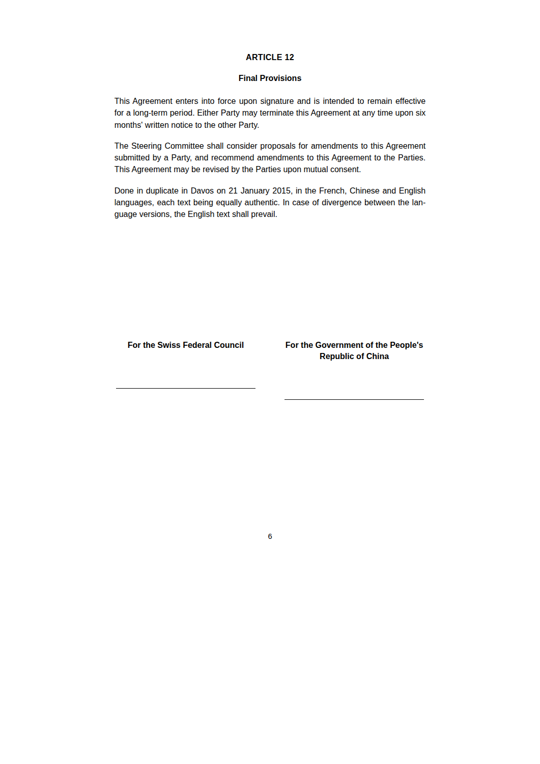ARTICLE 12
Final Provisions
This Agreement enters into force upon signature and is intended to remain effective for a long-term period. Either Party may terminate this Agreement at any time upon six months' written notice to the other Party.
The Steering Committee shall consider proposals for amendments to this Agreement submitted by a Party, and recommend amendments to this Agreement to the Parties. This Agreement may be revised by the Parties upon mutual consent.
Done in duplicate in Davos on 21 January 2015, in the French, Chinese and English languages, each text being equally authentic. In case of divergence between the language versions, the English text shall prevail.
For the Swiss Federal Council
For the Government of the People's Republic of China
6